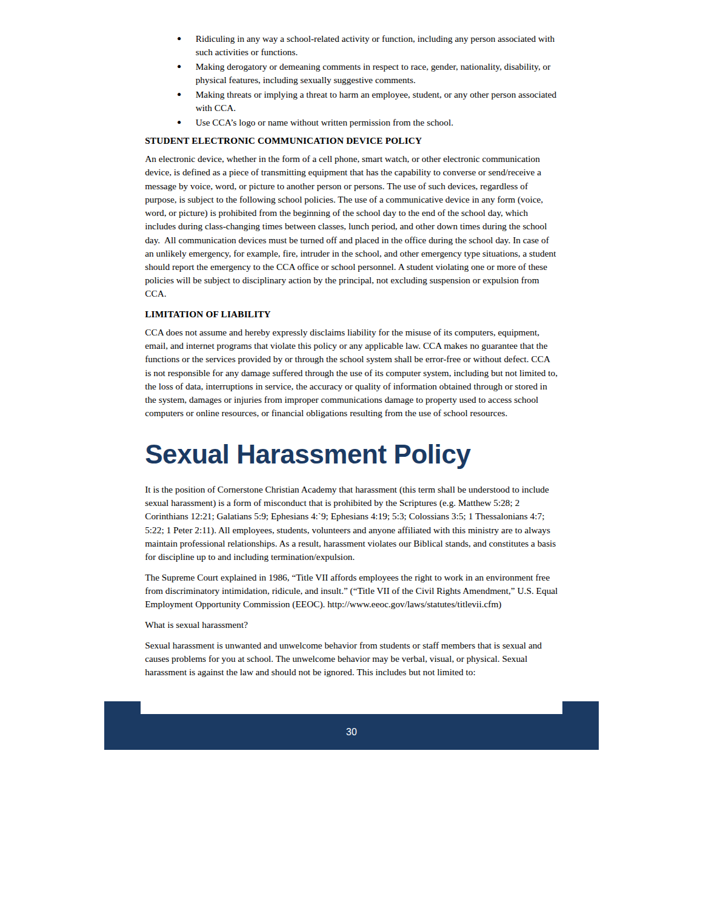Ridiculing in any way a school-related activity or function, including any person associated with such activities or functions.
Making derogatory or demeaning comments in respect to race, gender, nationality, disability, or physical features, including sexually suggestive comments.
Making threats or implying a threat to harm an employee, student, or any other person associated with CCA.
Use CCA’s logo or name without written permission from the school.
STUDENT ELECTRONIC COMMUNICATION DEVICE POLICY
An electronic device, whether in the form of a cell phone, smart watch, or other electronic communication device, is defined as a piece of transmitting equipment that has the capability to converse or send/receive a message by voice, word, or picture to another person or persons. The use of such devices, regardless of purpose, is subject to the following school policies. The use of a communicative device in any form (voice, word, or picture) is prohibited from the beginning of the school day to the end of the school day, which includes during class-changing times between classes, lunch period, and other down times during the school day. All communication devices must be turned off and placed in the office during the school day. In case of an unlikely emergency, for example, fire, intruder in the school, and other emergency type situations, a student should report the emergency to the CCA office or school personnel. A student violating one or more of these policies will be subject to disciplinary action by the principal, not excluding suspension or expulsion from CCA.
LIMITATION OF LIABILITY
CCA does not assume and hereby expressly disclaims liability for the misuse of its computers, equipment, email, and internet programs that violate this policy or any applicable law. CCA makes no guarantee that the functions or the services provided by or through the school system shall be error-free or without defect. CCA is not responsible for any damage suffered through the use of its computer system, including but not limited to, the loss of data, interruptions in service, the accuracy or quality of information obtained through or stored in the system, damages or injuries from improper communications damage to property used to access school computers or online resources, or financial obligations resulting from the use of school resources.
Sexual Harassment Policy
It is the position of Cornerstone Christian Academy that harassment (this term shall be understood to include sexual harassment) is a form of misconduct that is prohibited by the Scriptures (e.g. Matthew 5:28; 2 Corinthians 12:21; Galatians 5:9; Ephesians 4:`9; Ephesians 4:19; 5:3; Colossians 3:5; 1 Thessalonians 4:7; 5:22; 1 Peter 2:11). All employees, students, volunteers and anyone affiliated with this ministry are to always maintain professional relationships. As a result, harassment violates our Biblical stands, and constitutes a basis for discipline up to and including termination/expulsion.
The Supreme Court explained in 1986, “Title VII affords employees the right to work in an environment free from discriminatory intimidation, ridicule, and insult.” (“Title VII of the Civil Rights Amendment,” U.S. Equal Employment Opportunity Commission (EEOC). http://www.eeoc.gov/laws/statutes/titlevii.cfm)
What is sexual harassment?
Sexual harassment is unwanted and unwelcome behavior from students or staff members that is sexual and causes problems for you at school. The unwelcome behavior may be verbal, visual, or physical. Sexual harassment is against the law and should not be ignored. This includes but not limited to:
30